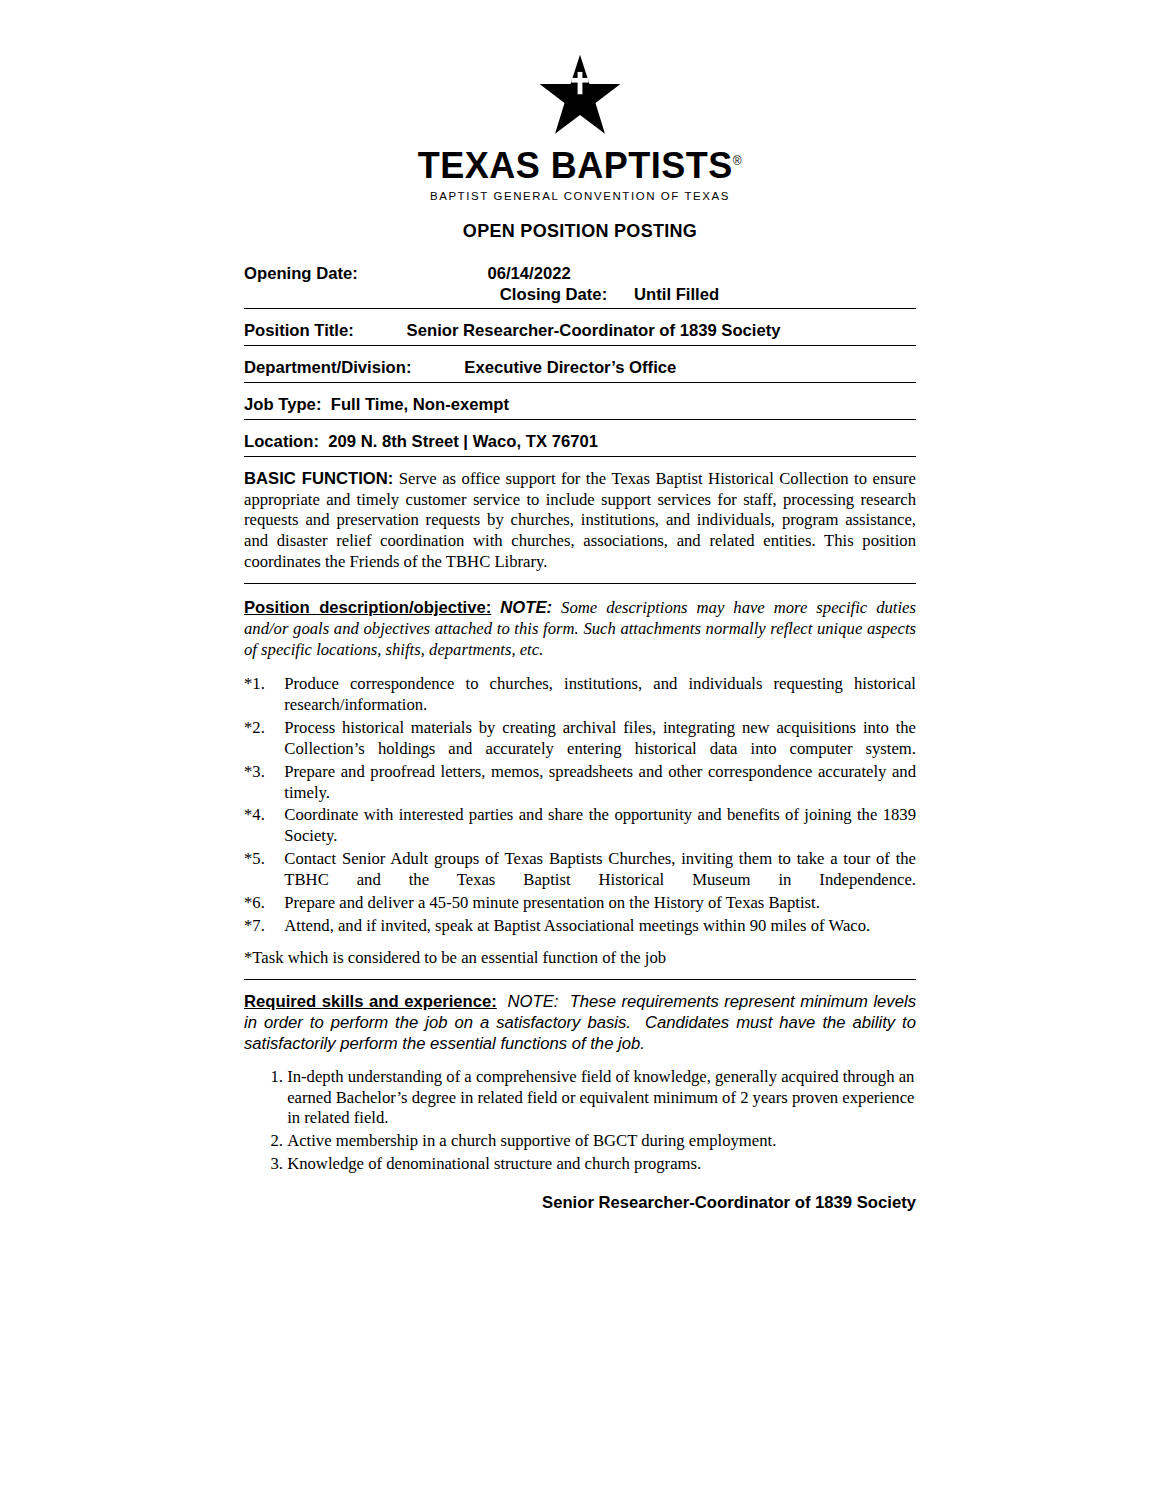TEXAS BAPTISTS®
BAPTIST GENERAL CONVENTION OF TEXAS
OPEN POSITION POSTING
Opening Date: 06/14/2022 Closing Date: Until Filled
Position Title: Senior Researcher-Coordinator of 1839 Society
Department/Division: Executive Director’s Office
Job Type: Full Time, Non-exempt
Location: 209 N. 8th Street | Waco, TX 76701
BASIC FUNCTION: Serve as office support for the Texas Baptist Historical Collection to ensure appropriate and timely customer service to include support services for staff, processing research requests and preservation requests by churches, institutions, and individuals, program assistance, and disaster relief coordination with churches, associations, and related entities. This position coordinates the Friends of the TBHC Library.
Position description/objective: NOTE: Some descriptions may have more specific duties and/or goals and objectives attached to this form. Such attachments normally reflect unique aspects of specific locations, shifts, departments, etc.
*1. Produce correspondence to churches, institutions, and individuals requesting historical research/information.
*2. Process historical materials by creating archival files, integrating new acquisitions into the Collection’s holdings and accurately entering historical data into computer system.
*3. Prepare and proofread letters, memos, spreadsheets and other correspondence accurately and timely.
*4. Coordinate with interested parties and share the opportunity and benefits of joining the 1839 Society.
*5. Contact Senior Adult groups of Texas Baptists Churches, inviting them to take a tour of the TBHC and the Texas Baptist Historical Museum in Independence.
*6. Prepare and deliver a 45-50 minute presentation on the History of Texas Baptist.
*7. Attend, and if invited, speak at Baptist Associational meetings within 90 miles of Waco.
*Task which is considered to be an essential function of the job
Required skills and experience: NOTE: These requirements represent minimum levels in order to perform the job on a satisfactory basis. Candidates must have the ability to satisfactorily perform the essential functions of the job.
In-depth understanding of a comprehensive field of knowledge, generally acquired through an earned Bachelor’s degree in related field or equivalent minimum of 2 years proven experience in related field.
Active membership in a church supportive of BGCT during employment.
Knowledge of denominational structure and church programs.
Senior Researcher-Coordinator of 1839 Society